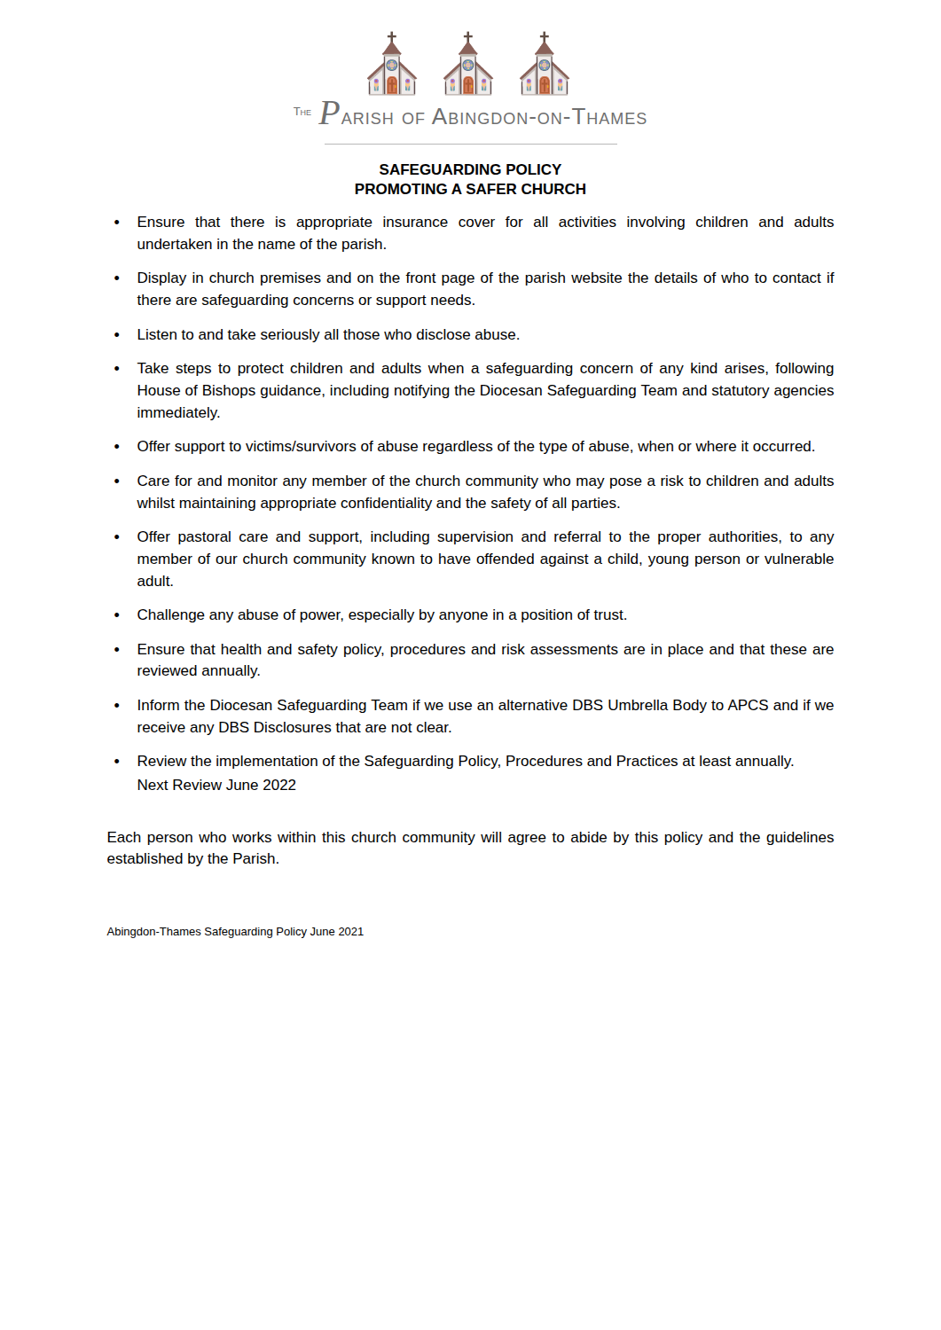⛪⛪⛪
The Parish of Abingdon-on-Thames
SAFEGUARDING POLICY PROMOTING A SAFER CHURCH
Ensure that there is appropriate insurance cover for all activities involving children and adults undertaken in the name of the parish.
Display in church premises and on the front page of the parish website the details of who to contact if there are safeguarding concerns or support needs.
Listen to and take seriously all those who disclose abuse.
Take steps to protect children and adults when a safeguarding concern of any kind arises, following House of Bishops guidance, including notifying the Diocesan Safeguarding Team and statutory agencies immediately.
Offer support to victims/survivors of abuse regardless of the type of abuse, when or where it occurred.
Care for and monitor any member of the church community who may pose a risk to children and adults whilst maintaining appropriate confidentiality and the safety of all parties.
Offer pastoral care and support, including supervision and referral to the proper authorities, to any member of our church community known to have offended against a child, young person or vulnerable adult.
Challenge any abuse of power, especially by anyone in a position of trust.
Ensure that health and safety policy, procedures and risk assessments are in place and that these are reviewed annually.
Inform the Diocesan Safeguarding Team if we use an alternative DBS Umbrella Body to APCS and if we receive any DBS Disclosures that are not clear.
Review the implementation of the Safeguarding Policy, Procedures and Practices at least annually. Next Review June 2022
Each person who works within this church community will agree to abide by this policy and the guidelines established by the Parish.
Abingdon-Thames Safeguarding Policy June 2021